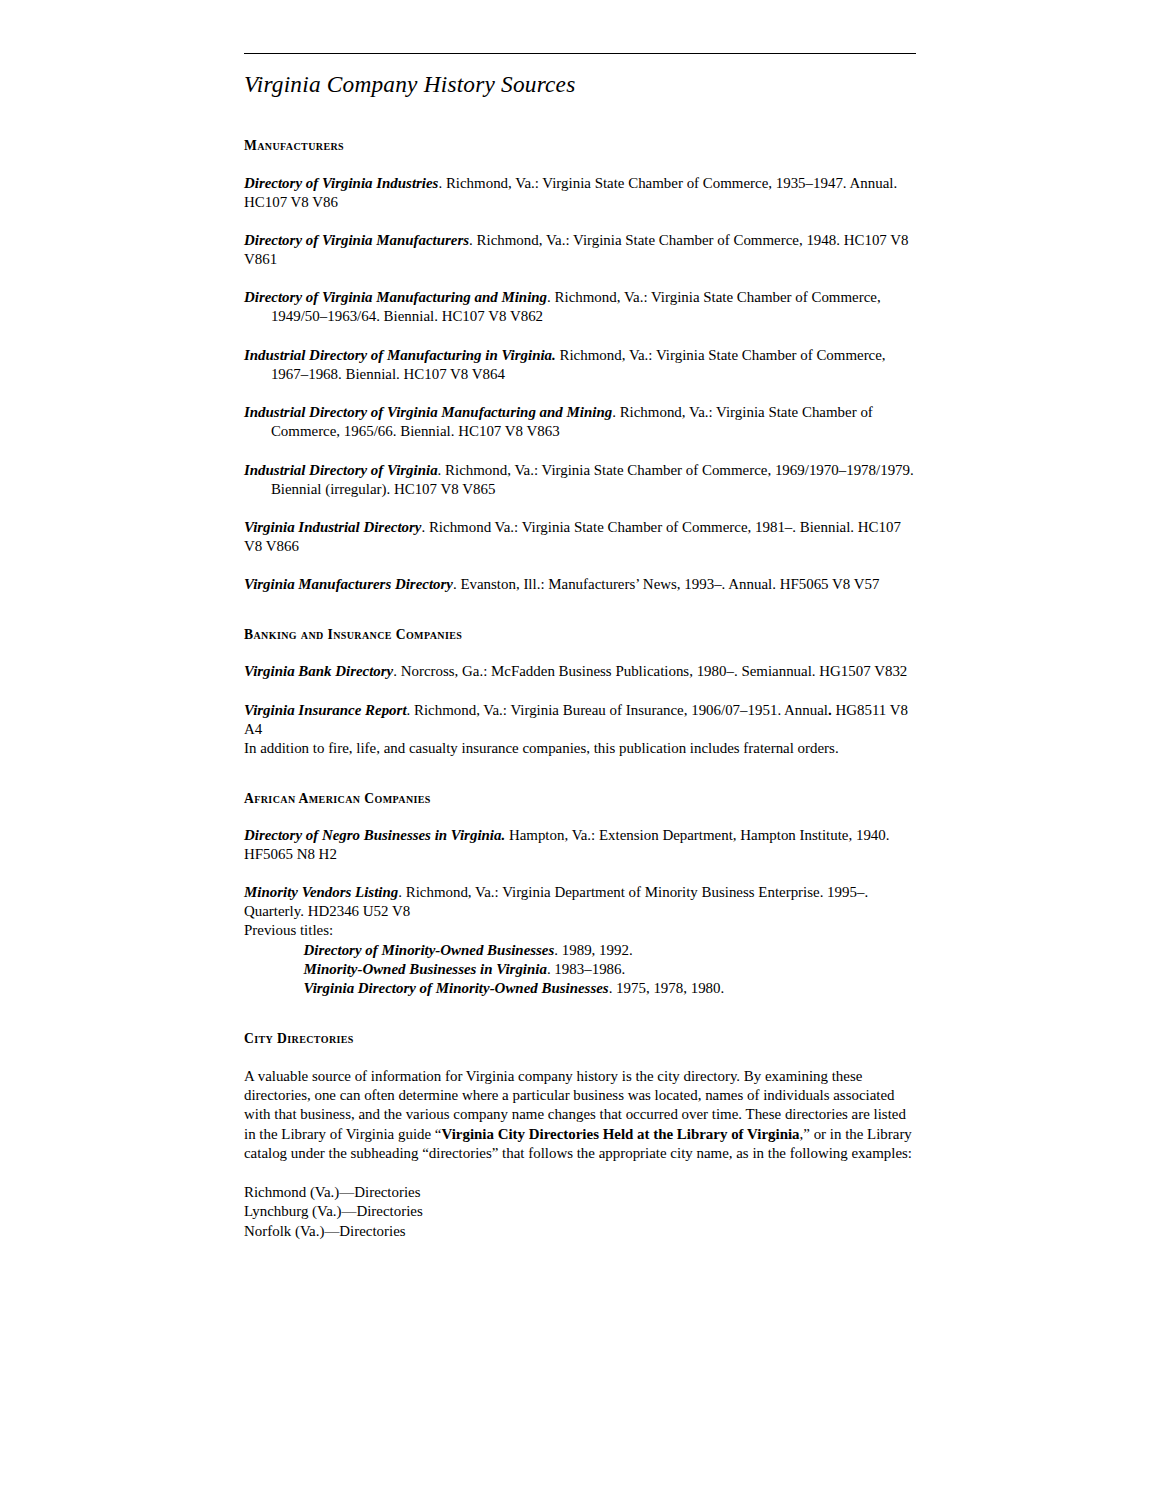Virginia Company History Sources
Manufacturers
Directory of Virginia Industries. Richmond, Va.: Virginia State Chamber of Commerce, 1935–1947. Annual. HC107 V8 V86
Directory of Virginia Manufacturers. Richmond, Va.: Virginia State Chamber of Commerce, 1948. HC107 V8 V861
Directory of Virginia Manufacturing and Mining. Richmond, Va.: Virginia State Chamber of Commerce, 1949/50–1963/64. Biennial. HC107 V8 V862
Industrial Directory of Manufacturing in Virginia. Richmond, Va.: Virginia State Chamber of Commerce, 1967–1968. Biennial. HC107 V8 V864
Industrial Directory of Virginia Manufacturing and Mining. Richmond, Va.: Virginia State Chamber of Commerce, 1965/66. Biennial. HC107 V8 V863
Industrial Directory of Virginia. Richmond, Va.: Virginia State Chamber of Commerce, 1969/1970–1978/1979. Biennial (irregular). HC107 V8 V865
Virginia Industrial Directory. Richmond Va.: Virginia State Chamber of Commerce, 1981–. Biennial. HC107 V8 V866
Virginia Manufacturers Directory. Evanston, Ill.: Manufacturers’ News, 1993–. Annual. HF5065 V8 V57
Banking and Insurance Companies
Virginia Bank Directory. Norcross, Ga.: McFadden Business Publications, 1980–. Semiannual. HG1507 V832
Virginia Insurance Report. Richmond, Va.: Virginia Bureau of Insurance, 1906/07–1951. Annual. HG8511 V8 A4
In addition to fire, life, and casualty insurance companies, this publication includes fraternal orders.
African American Companies
Directory of Negro Businesses in Virginia. Hampton, Va.: Extension Department, Hampton Institute, 1940. HF5065 N8 H2
Minority Vendors Listing. Richmond, Va.: Virginia Department of Minority Business Enterprise. 1995–. Quarterly. HD2346 U52 V8
Previous titles:
Directory of Minority-Owned Businesses. 1989, 1992.
Minority-Owned Businesses in Virginia. 1983–1986.
Virginia Directory of Minority-Owned Businesses. 1975, 1978, 1980.
City Directories
A valuable source of information for Virginia company history is the city directory. By examining these directories, one can often determine where a particular business was located, names of individuals associated with that business, and the various company name changes that occurred over time. These directories are listed in the Library of Virginia guide “Virginia City Directories Held at the Library of Virginia,” or in the Library catalog under the subheading “directories” that follows the appropriate city name, as in the following examples:
Richmond (Va.)—Directories
Lynchburg (Va.)—Directories
Norfolk (Va.)—Directories